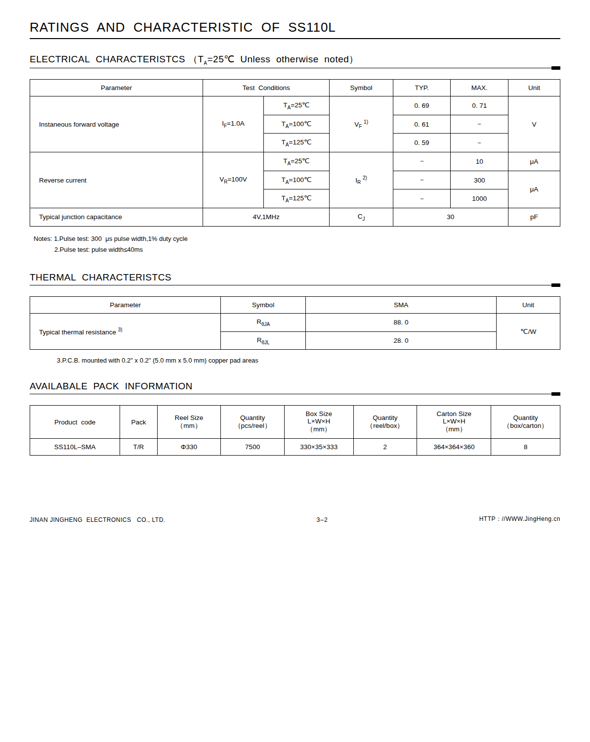RATINGS AND CHARACTERISTIC OF SS110L
ELECTRICAL CHARACTERISTCS （TA=25℃ Unless otherwise noted）
| Parameter | Test Conditions | Symbol | TYP. | MAX. | Unit |
| --- | --- | --- | --- | --- | --- |
| Instaneous forward voltage | I F =1.0A | T A =25℃ | V F 1) | 0. 69 | 0. 71 | V |
| T A =100℃ | 0. 61 | － |
| T A =125℃ | 0. 59 | － |
| Reverse current | V R =100V | T A =25℃ | I R 2) | － | 10 | μA |
| T A =100℃ | － | 300 | μA |
| T A =125℃ | － | 1000 |
| Typical junction capacitance | 4V,1MHz | C J | 30 | pF |
Notes: 1.Pulse test: 300 μs pulse width,1% duty cycle
2.Pulse test: pulse width≤40ms
THERMAL CHARACTERISTCS
| Parameter | Symbol | SMA | Unit |
| --- | --- | --- | --- |
| Typical thermal resistance 3) | R θJA | 88. 0 | ℃/W |
| R θJL | 28. 0 |
3.P.C.B. mounted with 0.2" x 0.2" (5.0 mm x 5.0 mm) copper pad areas
AVAILABALE PACK INFORMATION
| Product code | Pack | Reel Size （mm） | Quantity （pcs/reel） | Box Size L×W×H （mm） | Quantity （reel/box） | Carton Size L×W×H （mm） | Quantity （box/carton） |
| --- | --- | --- | --- | --- | --- | --- | --- |
| SS110L–SMA | T/R | Φ330 | 7500 | 330×35×333 | 2 | 364×364×360 | 8 |
JINAN JINGHENG ELECTRONICS CO., LTD.
3–2
HTTP：//WWW.JingHeng.cn